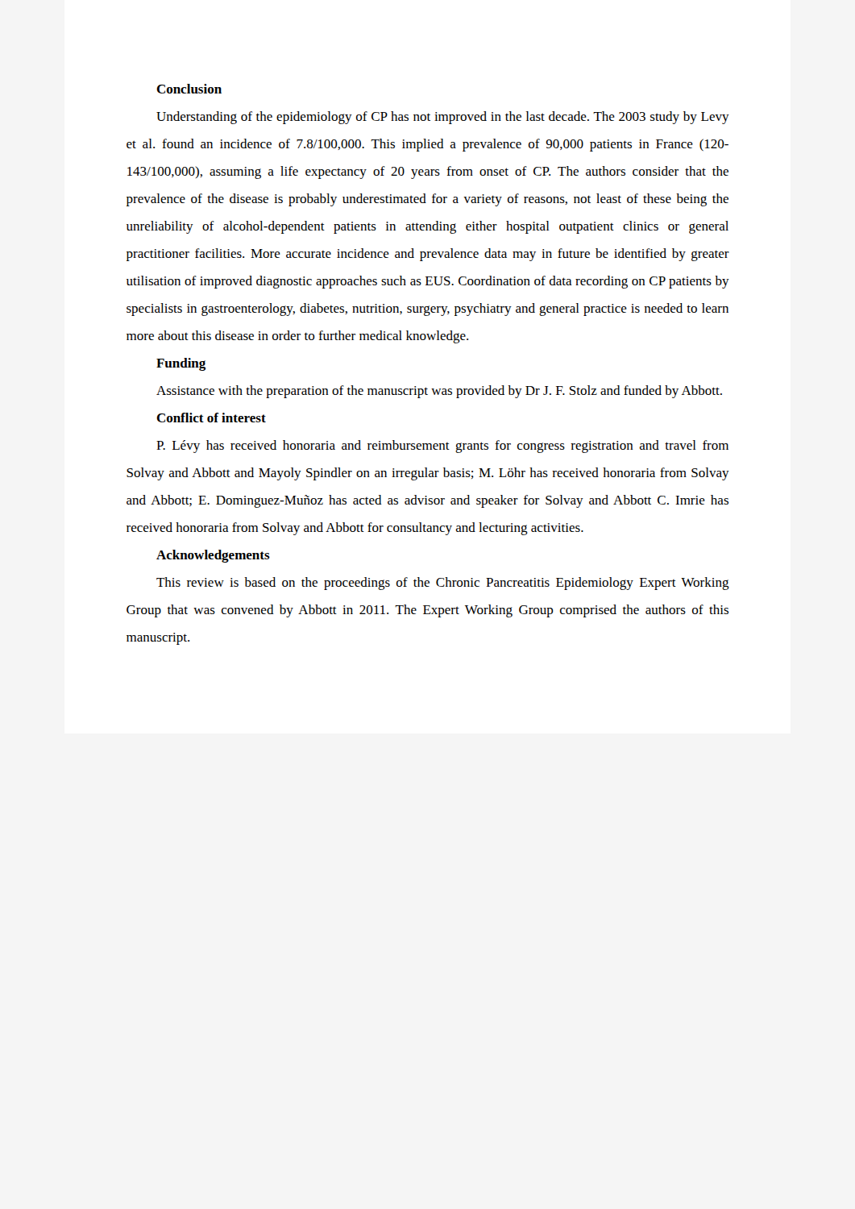Conclusion
Understanding of the epidemiology of CP has not improved in the last decade. The 2003 study by Levy et al. found an incidence of 7.8/100,000. This implied a prevalence of 90,000 patients in France (120-143/100,000), assuming a life expectancy of 20 years from onset of CP. The authors consider that the prevalence of the disease is probably underestimated for a variety of reasons, not least of these being the unreliability of alcohol-dependent patients in attending either hospital outpatient clinics or general practitioner facilities. More accurate incidence and prevalence data may in future be identified by greater utilisation of improved diagnostic approaches such as EUS. Coordination of data recording on CP patients by specialists in gastroenterology, diabetes, nutrition, surgery, psychiatry and general practice is needed to learn more about this disease in order to further medical knowledge.
Funding
Assistance with the preparation of the manuscript was provided by Dr J. F. Stolz and funded by Abbott.
Conflict of interest
P. Lévy has received honoraria and reimbursement grants for congress registration and travel from Solvay and Abbott and Mayoly Spindler on an irregular basis; M. Löhr has received honoraria from Solvay and Abbott; E. Dominguez-Muñoz has acted as advisor and speaker for Solvay and Abbott C. Imrie has received honoraria from Solvay and Abbott for consultancy and lecturing activities.
Acknowledgements
This review is based on the proceedings of the Chronic Pancreatitis Epidemiology Expert Working Group that was convened by Abbott in 2011. The Expert Working Group comprised the authors of this manuscript.